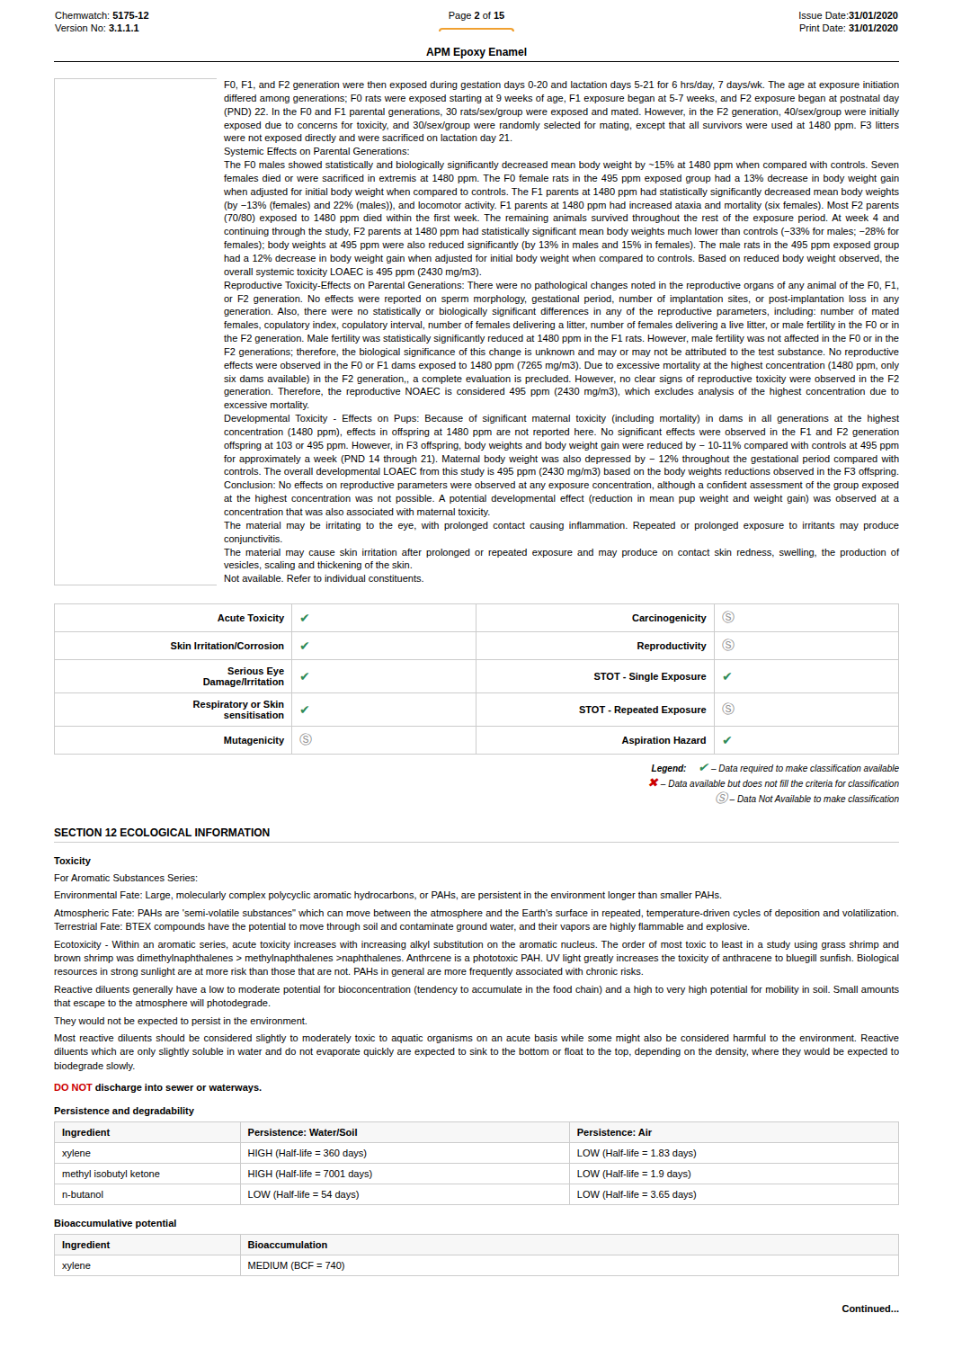| Chemwatch: 5175-12 | Page 2 of 15 | Issue Date: 31/01/2020 |
| Version No: 3.1.1.1 | APM Epoxy Enamel | Print Date: 31/01/2020 |
F0, F1, and F2 generation were then exposed during gestation days 0-20 and lactation days 5-21 for 6 hrs/day, 7 days/wk. The age at exposure initiation differed among generations; F0 rats were exposed starting at 9 weeks of age, F1 exposure began at 5-7 weeks, and F2 exposure began at postnatal day (PND) 22. In the F0 and F1 parental generations, 30 rats/sex/group were exposed and mated. However, in the F2 generation, 40/sex/group were initially exposed due to concerns for toxicity, and 30/sex/group were randomly selected for mating, except that all survivors were used at 1480 ppm. F3 litters were not exposed directly and were sacrificed on lactation day 21.
Systemic Effects on Parental Generations:
The F0 males showed statistically and biologically significantly decreased mean body weight by ~15% at 1480 ppm when compared with controls. Seven females died or were sacrificed in extremis at 1480 ppm. The F0 female rats in the 495 ppm exposed group had a 13% decrease in body weight gain when adjusted for initial body weight when compared to controls. The F1 parents at 1480 ppm had statistically significantly decreased mean body weights (by −13% (females) and 22% (males)), and locomotor activity. F1 parents at 1480 ppm had increased ataxia and mortality (six females). Most F2 parents (70/80) exposed to 1480 ppm died within the first week. The remaining animals survived throughout the rest of the exposure period. At week 4 and continuing through the study, F2 parents at 1480 ppm had statistically significant mean body weights much lower than controls (−33% for males; −28% for females); body weights at 495 ppm were also reduced significantly (by 13% in males and 15% in females). The male rats in the 495 ppm exposed group had a 12% decrease in body weight gain when adjusted for initial body weight when compared to controls. Based on reduced body weight observed, the overall systemic toxicity LOAEC is 495 ppm (2430 mg/m3).
Reproductive Toxicity-Effects on Parental Generations: There were no pathological changes noted in the reproductive organs of any animal of the F0, F1, or F2 generation. No effects were reported on sperm morphology, gestational period, number of implantation sites, or post-implantation loss in any generation. Also, there were no statistically or biologically significant differences in any of the reproductive parameters, including: number of mated females, copulatory index, copulatory interval, number of females delivering a litter, number of females delivering a live litter, or male fertility in the F0 or in the F2 generation. Male fertility was statistically significantly reduced at 1480 ppm in the F1 rats. However, male fertility was not affected in the F0 or in the F2 generations; therefore, the biological significance of this change is unknown and may or may not be attributed to the test substance. No reproductive effects were observed in the F0 or F1 dams exposed to 1480 ppm (7265 mg/m3). Due to excessive mortality at the highest concentration (1480 ppm, only six dams available) in the F2 generation,, a complete evaluation is precluded. However, no clear signs of reproductive toxicity were observed in the F2 generation. Therefore, the reproductive NOAEC is considered 495 ppm (2430 mg/m3), which excludes analysis of the highest concentration due to excessive mortality.
Developmental Toxicity - Effects on Pups: Because of significant maternal toxicity (including mortality) in dams in all generations at the highest concentration (1480 ppm), effects in offspring at 1480 ppm are not reported here. No significant effects were observed in the F1 and F2 generation offspring at 103 or 495 ppm. However, in F3 offspring, body weights and body weight gain were reduced by − 10-11% compared with controls at 495 ppm for approximately a week (PND 14 through 21). Maternal body weight was also depressed by − 12% throughout the gestational period compared with controls. The overall developmental LOAEC from this study is 495 ppm (2430 mg/m3) based on the body weights reductions observed in the F3 offspring. Conclusion: No effects on reproductive parameters were observed at any exposure concentration, although a confident assessment of the group exposed at the highest concentration was not possible. A potential developmental effect (reduction in mean pup weight and weight gain) was observed at a concentration that was also associated with maternal toxicity.
The material may be irritating to the eye, with prolonged contact causing inflammation. Repeated or prolonged exposure to irritants may produce conjunctivitis.
The material may cause skin irritation after prolonged or repeated exposure and may produce on contact skin redness, swelling, the production of vesicles, scaling and thickening of the skin.
Not available. Refer to individual constituents.
| Acute Toxicity | ✔ | Carcinogenicity | Ⓢ |
| Skin Irritation/Corrosion | ✔ | Reproductivity | Ⓢ |
| Serious Eye Damage/Irritation | ✔ | STOT - Single Exposure | ✔ |
| Respiratory or Skin sensitisation | ✔ | STOT - Repeated Exposure | Ⓢ |
| Mutagenicity | Ⓢ | Aspiration Hazard | ✔ |
Legend: ✔ – Data required to make classification available
✖ – Data available but does not fill the criteria for classification
Ⓢ – Data Not Available to make classification
SECTION 12 ECOLOGICAL INFORMATION
Toxicity
For Aromatic Substances Series:
Environmental Fate: Large, molecularly complex polycyclic aromatic hydrocarbons, or PAHs, are persistent in the environment longer than smaller PAHs.
Atmospheric Fate: PAHs are 'semi-volatile substances" which can move between the atmosphere and the Earth's surface in repeated, temperature-driven cycles of deposition and volatilization. Terrestrial Fate: BTEX compounds have the potential to move through soil and contaminate ground water, and their vapors are highly flammable and explosive.
Ecotoxicity - Within an aromatic series, acute toxicity increases with increasing alkyl substitution on the aromatic nucleus. The order of most toxic to least in a study using grass shrimp and brown shrimp was dimethylnaphthalenes > methylnaphthalenes >naphthalenes. Anthrcene is a phototoxic PAH. UV light greatly increases the toxicity of anthracene to bluegill sunfish. Biological resources in strong sunlight are at more risk than those that are not. PAHs in general are more frequently associated with chronic risks.
Reactive diluents generally have a low to moderate potential for bioconcentration (tendency to accumulate in the food chain) and a high to very high potential for mobility in soil. Small amounts that escape to the atmosphere will photodegrade.
They would not be expected to persist in the environment.
Most reactive diluents should be considered slightly to moderately toxic to aquatic organisms on an acute basis while some might also be considered harmful to the environment. Reactive diluents which are only slightly soluble in water and do not evaporate quickly are expected to sink to the bottom or float to the top, depending on the density, where they would be expected to biodegrade slowly.
DO NOT discharge into sewer or waterways.
Persistence and degradability
| Ingredient | Persistence: Water/Soil | Persistence: Air |
| --- | --- | --- |
| xylene | HIGH (Half-life = 360 days) | LOW (Half-life = 1.83 days) |
| methyl isobutyl ketone | HIGH (Half-life = 7001 days) | LOW (Half-life = 1.9 days) |
| n-butanol | LOW (Half-life = 54 days) | LOW (Half-life = 3.65 days) |
Bioaccumulative potential
| Ingredient | Bioaccumulation |
| --- | --- |
| xylene | MEDIUM (BCF = 740) |
Continued...